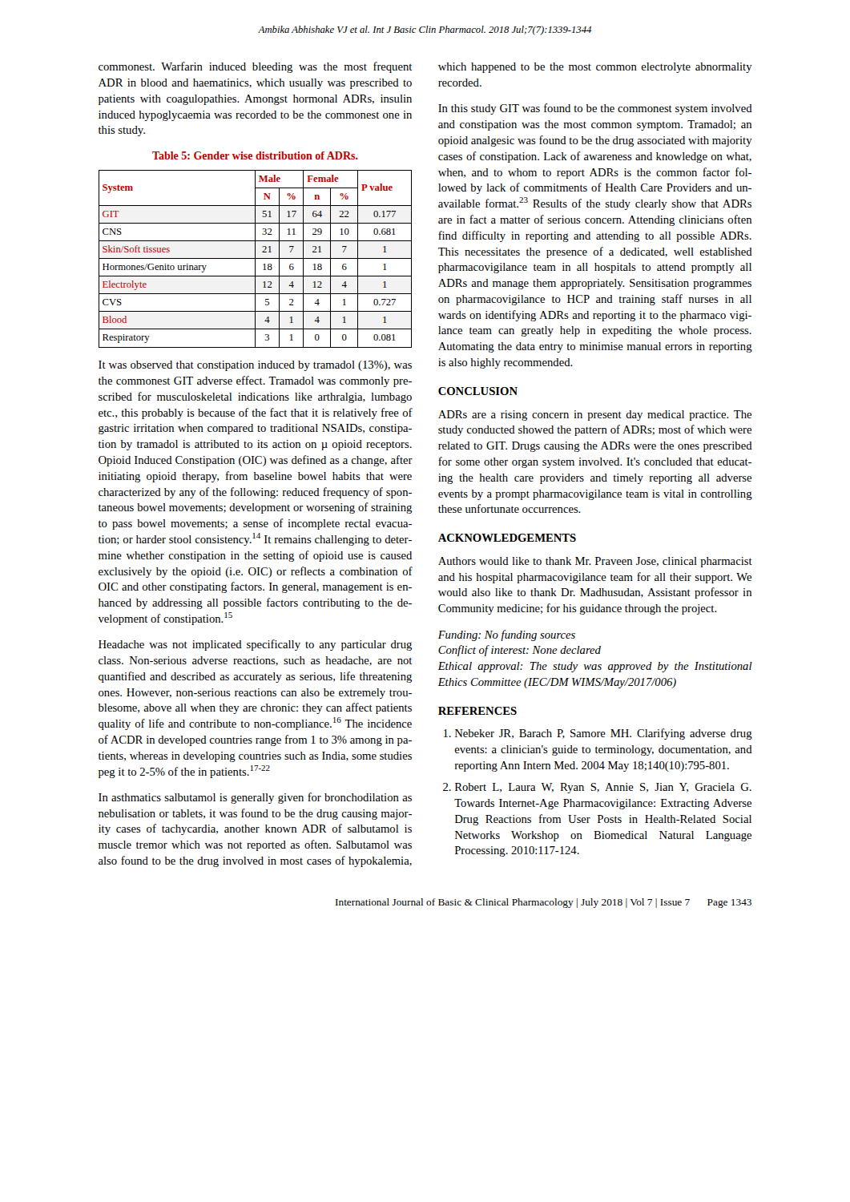Ambika Abhishake VJ et al. Int J Basic Clin Pharmacol. 2018 Jul;7(7):1339-1344
commonest. Warfarin induced bleeding was the most frequent ADR in blood and haematinics, which usually was prescribed to patients with coagulopathies. Amongst hormonal ADRs, insulin induced hypoglycaemia was recorded to be the commonest one in this study.
Table 5: Gender wise distribution of ADRs.
| System | Male | Female | P value |
| --- | --- | --- | --- |
| N | % | n | % |
| GIT | 51 | 17 | 64 | 22 | 0.177 |
| CNS | 32 | 11 | 29 | 10 | 0.681 |
| Skin/Soft tissues | 21 | 7 | 21 | 7 | 1 |
| Hormones/Genito urinary | 18 | 6 | 18 | 6 | 1 |
| Electrolyte | 12 | 4 | 12 | 4 | 1 |
| CVS | 5 | 2 | 4 | 1 | 0.727 |
| Blood | 4 | 1 | 4 | 1 | 1 |
| Respiratory | 3 | 1 | 0 | 0 | 0.081 |
It was observed that constipation induced by tramadol (13%), was the commonest GIT adverse effect. Tramadol was commonly prescribed for musculoskeletal indications like arthralgia, lumbago etc., this probably is because of the fact that it is relatively free of gastric irritation when compared to traditional NSAIDs, constipation by tramadol is attributed to its action on µ opioid receptors. Opioid Induced Constipation (OIC) was defined as a change, after initiating opioid therapy, from baseline bowel habits that were characterized by any of the following: reduced frequency of spontaneous bowel movements; development or worsening of straining to pass bowel movements; a sense of incomplete rectal evacuation; or harder stool consistency.14 It remains challenging to determine whether constipation in the setting of opioid use is caused exclusively by the opioid (i.e. OIC) or reflects a combination of OIC and other constipating factors. In general, management is enhanced by addressing all possible factors contributing to the development of constipation.15
Headache was not implicated specifically to any particular drug class. Non-serious adverse reactions, such as headache, are not quantified and described as accurately as serious, life threatening ones. However, non-serious reactions can also be extremely troublesome, above all when they are chronic: they can affect patients quality of life and contribute to non-compliance.16 The incidence of ACDR in developed countries range from 1 to 3% among in patients, whereas in developing countries such as India, some studies peg it to 2-5% of the in patients.17-22
In asthmatics salbutamol is generally given for bronchodilation as nebulisation or tablets, it was found to be the drug causing majority cases of tachycardia, another known ADR of salbutamol is muscle tremor which was not reported as often. Salbutamol was also found to be the drug involved in most cases of hypokalemia, which happened to be the most common electrolyte abnormality recorded.
In this study GIT was found to be the commonest system involved and constipation was the most common symptom. Tramadol; an opioid analgesic was found to be the drug associated with majority cases of constipation. Lack of awareness and knowledge on what, when, and to whom to report ADRs is the common factor followed by lack of commitments of Health Care Providers and unavailable format.23 Results of the study clearly show that ADRs are in fact a matter of serious concern. Attending clinicians often find difficulty in reporting and attending to all possible ADRs. This necessitates the presence of a dedicated, well established pharmacovigilance team in all hospitals to attend promptly all ADRs and manage them appropriately. Sensitisation programmes on pharmacovigilance to HCP and training staff nurses in all wards on identifying ADRs and reporting it to the pharmaco vigilance team can greatly help in expediting the whole process. Automating the data entry to minimise manual errors in reporting is also highly recommended.
Conclusion
ADRs are a rising concern in present day medical practice. The study conducted showed the pattern of ADRs; most of which were related to GIT. Drugs causing the ADRs were the ones prescribed for some other organ system involved. It's concluded that educating the health care providers and timely reporting all adverse events by a prompt pharmacovigilance team is vital in controlling these unfortunate occurrences.
Acknowledgements
Authors would like to thank Mr. Praveen Jose, clinical pharmacist and his hospital pharmacovigilance team for all their support. We would also like to thank Dr. Madhusudan, Assistant professor in Community medicine; for his guidance through the project.
Funding: No funding sources
Conflict of interest: None declared
Ethical approval: The study was approved by the Institutional Ethics Committee (IEC/DM WIMS/May/2017/006)
References
Nebeker JR, Barach P, Samore MH. Clarifying adverse drug events: a clinician's guide to terminology, documentation, and reporting Ann Intern Med. 2004 May 18;140(10):795-801.
Robert L, Laura W, Ryan S, Annie S, Jian Y, Graciela G. Towards Internet-Age Pharmacovigilance: Extracting Adverse Drug Reactions from User Posts in Health-Related Social Networks Workshop on Biomedical Natural Language Processing. 2010:117-124.
International Journal of Basic & Clinical Pharmacology | July 2018 | Vol 7 | Issue 7Page 1343